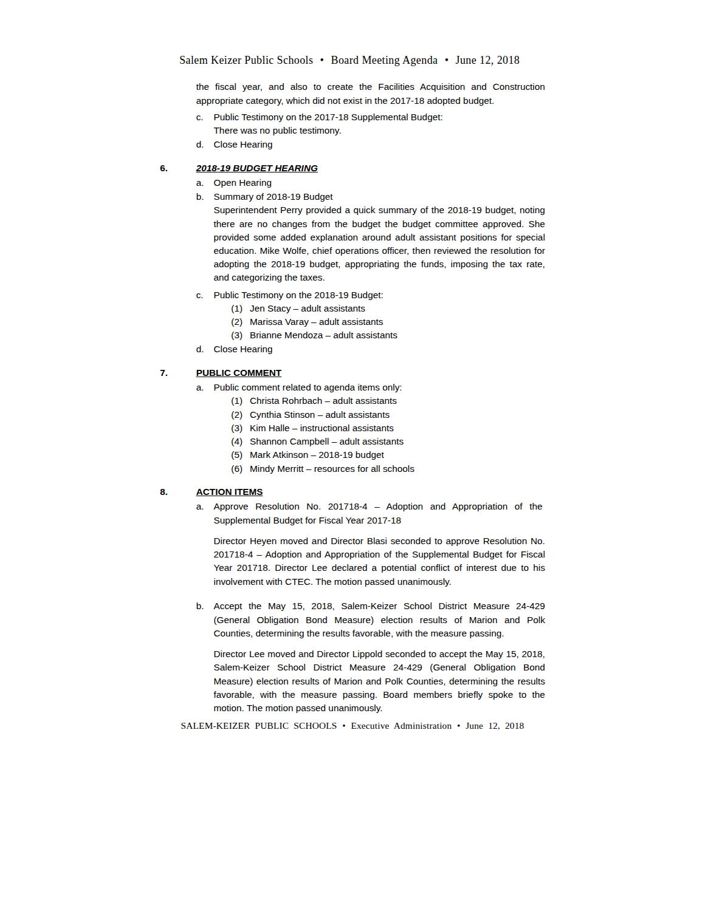Salem Keizer Public Schools • Board Meeting Agenda • June 12, 2018
the fiscal year, and also to create the Facilities Acquisition and Construction appropriate category, which did not exist in the 2017-18 adopted budget.
c.
Public Testimony on the 2017-18 Supplemental Budget:
There was no public testimony.
d.
Close Hearing
6.
2018-19 BUDGET HEARING
a.
Open Hearing
b.
Summary of 2018-19 Budget
Superintendent Perry provided a quick summary of the 2018-19 budget, noting there are no changes from the budget the budget committee approved. She provided some added explanation around adult assistant positions for special education. Mike Wolfe, chief operations officer, then reviewed the resolution for adopting the 2018-19 budget, appropriating the funds, imposing the tax rate, and categorizing the taxes.
c.
Public Testimony on the 2018-19 Budget:
(1)
Jen Stacy – adult assistants
(2)
Marissa Varay – adult assistants
(3)
Brianne Mendoza – adult assistants
d.
Close Hearing
7.
PUBLIC COMMENT
a.
Public comment related to agenda items only:
(1)
Christa Rohrbach – adult assistants
(2)
Cynthia Stinson – adult assistants
(3)
Kim Halle – instructional assistants
(4)
Shannon Campbell – adult assistants
(5)
Mark Atkinson – 2018-19 budget
(6)
Mindy Merritt – resources for all schools
8.
ACTION ITEMS
a.
Approve Resolution No. 201718-4 – Adoption and Appropriation of the Supplemental Budget for Fiscal Year 2017-18
Director Heyen moved and Director Blasi seconded to approve Resolution No. 201718-4 – Adoption and Appropriation of the Supplemental Budget for Fiscal Year 201718. Director Lee declared a potential conflict of interest due to his involvement with CTEC. The motion passed unanimously.
b.
Accept the May 15, 2018, Salem-Keizer School District Measure 24-429 (General Obligation Bond Measure) election results of Marion and Polk Counties, determining the results favorable, with the measure passing.
Director Lee moved and Director Lippold seconded to accept the May 15, 2018, Salem-Keizer School District Measure 24-429 (General Obligation Bond Measure) election results of Marion and Polk Counties, determining the results favorable, with the measure passing. Board members briefly spoke to the motion. The motion passed unanimously.
SALEM-KEIZER PUBLIC SCHOOLS • Executive Administration • June 12, 2018